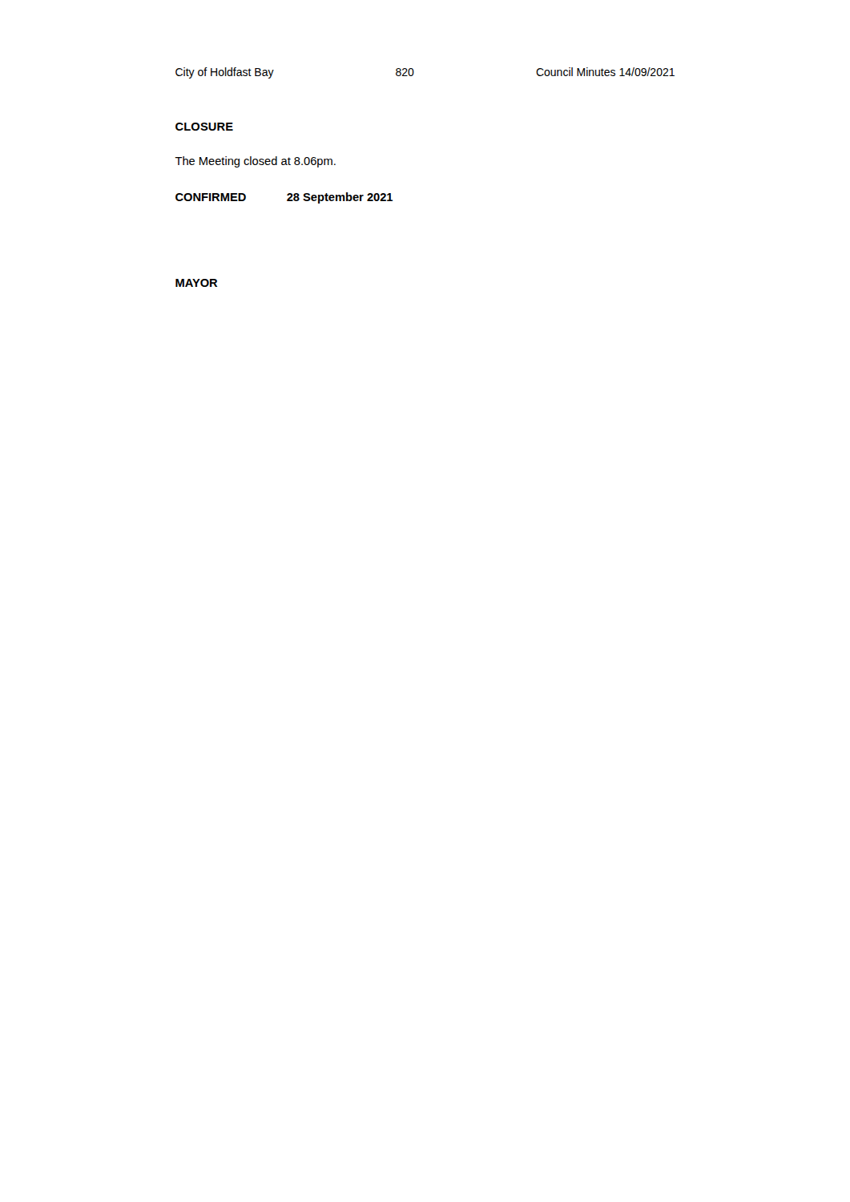City of Holdfast Bay
820
Council Minutes 14/09/2021
CLOSURE
The Meeting closed at 8.06pm.
CONFIRMED28 September 2021
MAYOR